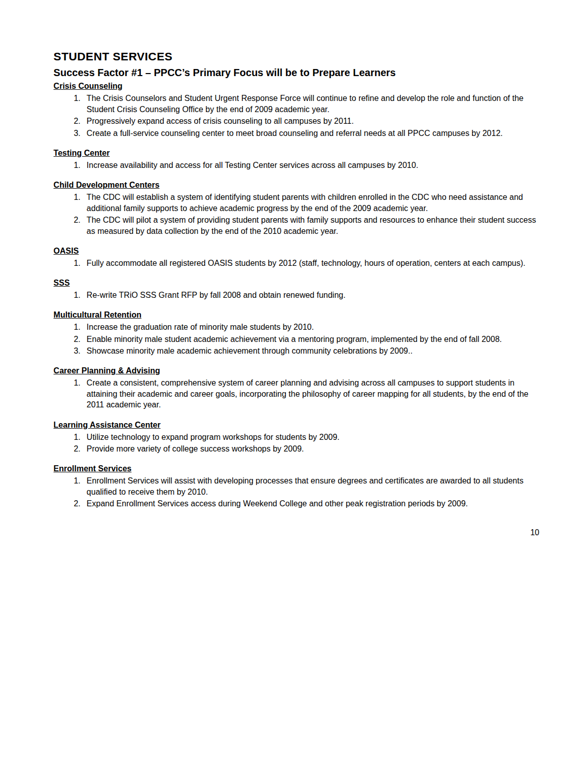STUDENT SERVICES
Success Factor #1 – PPCC’s Primary Focus will be to Prepare Learners
Crisis Counseling
The Crisis Counselors and Student Urgent Response Force will continue to refine and develop the role and function of the Student Crisis Counseling Office by the end of 2009 academic year.
Progressively expand access of crisis counseling to all campuses by 2011.
Create a full-service counseling center to meet broad counseling and referral needs at all PPCC campuses by 2012.
Testing Center
Increase availability and access for all Testing Center services across all campuses by 2010.
Child Development Centers
The CDC will establish a system of identifying student parents with children enrolled in the CDC who need assistance and additional family supports to achieve academic progress by the end of the 2009 academic year.
The CDC will pilot a system of providing student parents with family supports and resources to enhance their student success as measured by data collection by the end of the 2010 academic year.
OASIS
Fully accommodate all registered OASIS students by 2012 (staff, technology, hours of operation, centers at each campus).
SSS
Re-write TRiO SSS Grant RFP by fall 2008 and obtain renewed funding.
Multicultural Retention
Increase the graduation rate of minority male students by 2010.
Enable minority male student academic achievement via a mentoring program, implemented by the end of fall 2008.
Showcase minority male academic achievement through community celebrations by 2009..
Career Planning & Advising
Create a consistent, comprehensive system of career planning and advising across all campuses to support students in attaining their academic and career goals, incorporating the philosophy of career mapping for all students, by the end of the 2011 academic year.
Learning Assistance Center
Utilize technology to expand program workshops for students by 2009.
Provide more variety of college success workshops by 2009.
Enrollment Services
Enrollment Services will assist with developing processes that ensure degrees and certificates are awarded to all students qualified to receive them by 2010.
Expand Enrollment Services access during Weekend College and other peak registration periods by 2009.
10